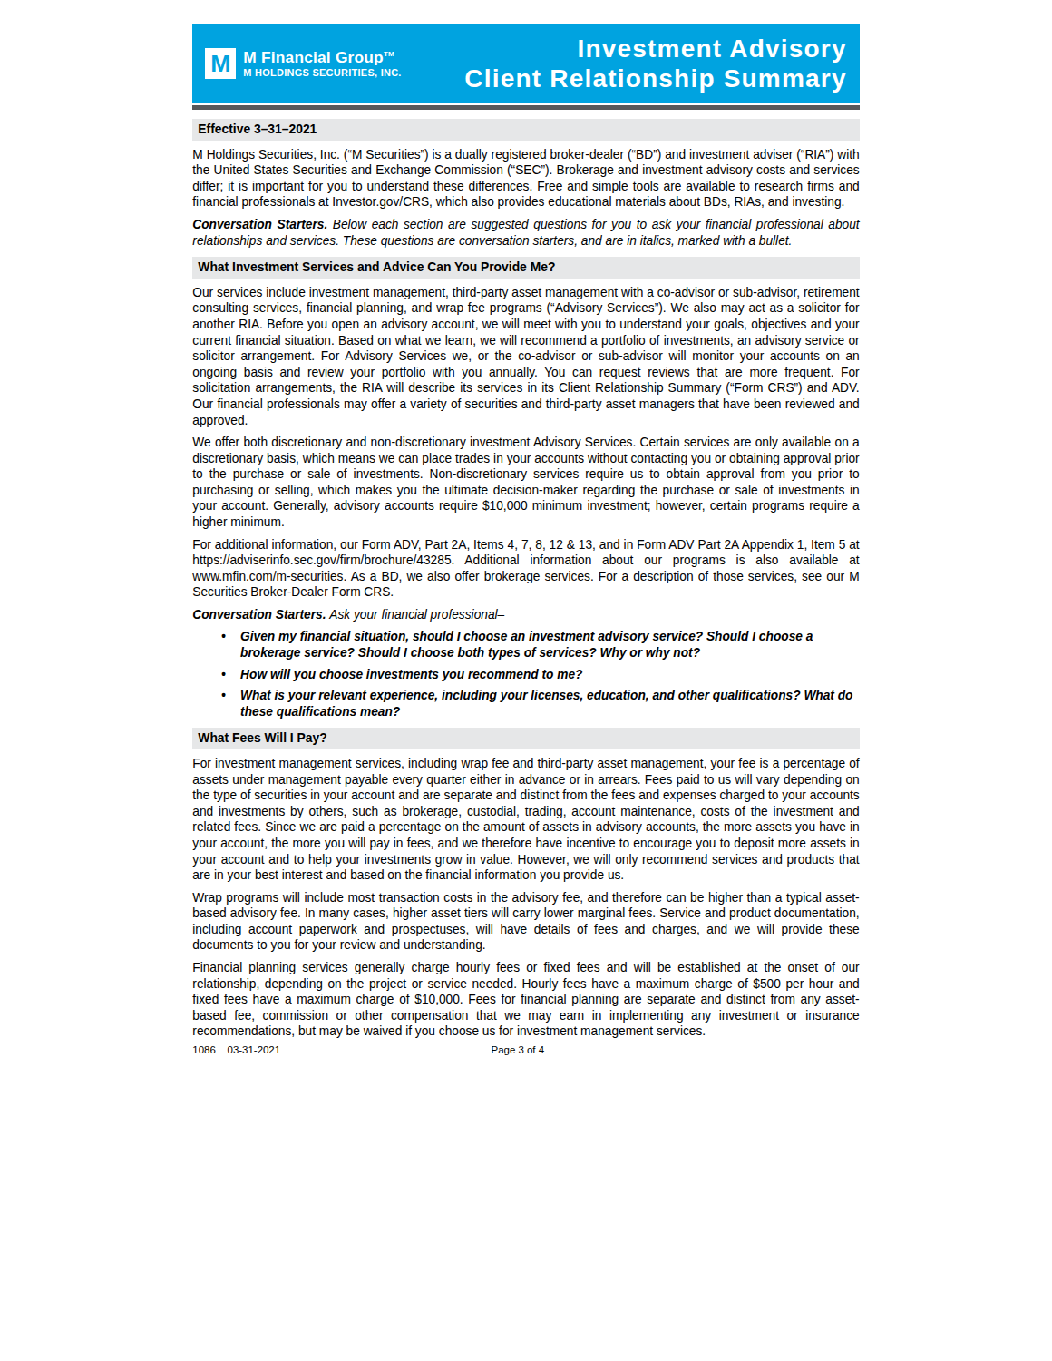M
M Financial GroupTM
M HOLDINGS SECURITIES, INC.
Investment Advisory
Client Relationship Summary
Effective 3–31–2021
M Holdings Securities, Inc. (“M Securities”) is a dually registered broker-dealer (“BD”) and investment adviser (“RIA”) with the United States Securities and Exchange Commission (“SEC”). Brokerage and investment advisory costs and services differ; it is important for you to understand these differences. Free and simple tools are available to research firms and financial professionals at Investor.gov/CRS, which also provides educational materials about BDs, RIAs, and investing.
Conversation Starters. Below each section are suggested questions for you to ask your financial professional about relationships and services. These questions are conversation starters, and are in italics, marked with a bullet.
What Investment Services and Advice Can You Provide Me?
Our services include investment management, third-party asset management with a co-advisor or sub-advisor, retirement consulting services, financial planning, and wrap fee programs (“Advisory Services”). We also may act as a solicitor for another RIA. Before you open an advisory account, we will meet with you to understand your goals, objectives and your current financial situation. Based on what we learn, we will recommend a portfolio of investments, an advisory service or solicitor arrangement. For Advisory Services we, or the co-advisor or sub-advisor will monitor your accounts on an ongoing basis and review your portfolio with you annually. You can request reviews that are more frequent. For solicitation arrangements, the RIA will describe its services in its Client Relationship Summary (“Form CRS”) and ADV. Our financial professionals may offer a variety of securities and third-party asset managers that have been reviewed and approved.
We offer both discretionary and non-discretionary investment Advisory Services. Certain services are only available on a discretionary basis, which means we can place trades in your accounts without contacting you or obtaining approval prior to the purchase or sale of investments. Non-discretionary services require us to obtain approval from you prior to purchasing or selling, which makes you the ultimate decision-maker regarding the purchase or sale of investments in your account. Generally, advisory accounts require $10,000 minimum investment; however, certain programs require a higher minimum.
For additional information, our Form ADV, Part 2A, Items 4, 7, 8, 12 & 13, and in Form ADV Part 2A Appendix 1, Item 5 at https://adviserinfo.sec.gov/firm/brochure/43285. Additional information about our programs is also available at www.mfin.com/m-securities. As a BD, we also offer brokerage services. For a description of those services, see our M Securities Broker-Dealer Form CRS.
Conversation Starters. Ask your financial professional–
Given my financial situation, should I choose an investment advisory service? Should I choose a brokerage service? Should I choose both types of services? Why or why not?
How will you choose investments you recommend to me?
What is your relevant experience, including your licenses, education, and other qualifications? What do these qualifications mean?
What Fees Will I Pay?
For investment management services, including wrap fee and third-party asset management, your fee is a percentage of assets under management payable every quarter either in advance or in arrears. Fees paid to us will vary depending on the type of securities in your account and are separate and distinct from the fees and expenses charged to your accounts and investments by others, such as brokerage, custodial, trading, account maintenance, costs of the investment and related fees. Since we are paid a percentage on the amount of assets in advisory accounts, the more assets you have in your account, the more you will pay in fees, and we therefore have incentive to encourage you to deposit more assets in your account and to help your investments grow in value. However, we will only recommend services and products that are in your best interest and based on the financial information you provide us.
Wrap programs will include most transaction costs in the advisory fee, and therefore can be higher than a typical asset-based advisory fee. In many cases, higher asset tiers will carry lower marginal fees. Service and product documentation, including account paperwork and prospectuses, will have details of fees and charges, and we will provide these documents to you for your review and understanding.
Financial planning services generally charge hourly fees or fixed fees and will be established at the onset of our relationship, depending on the project or service needed. Hourly fees have a maximum charge of $500 per hour and fixed fees have a maximum charge of $10,000. Fees for financial planning are separate and distinct from any asset-based fee, commission or other compensation that we may earn in implementing any investment or insurance recommendations, but may be waived if you choose us for investment management services.
1086 03-31-2021
Page 3 of 4